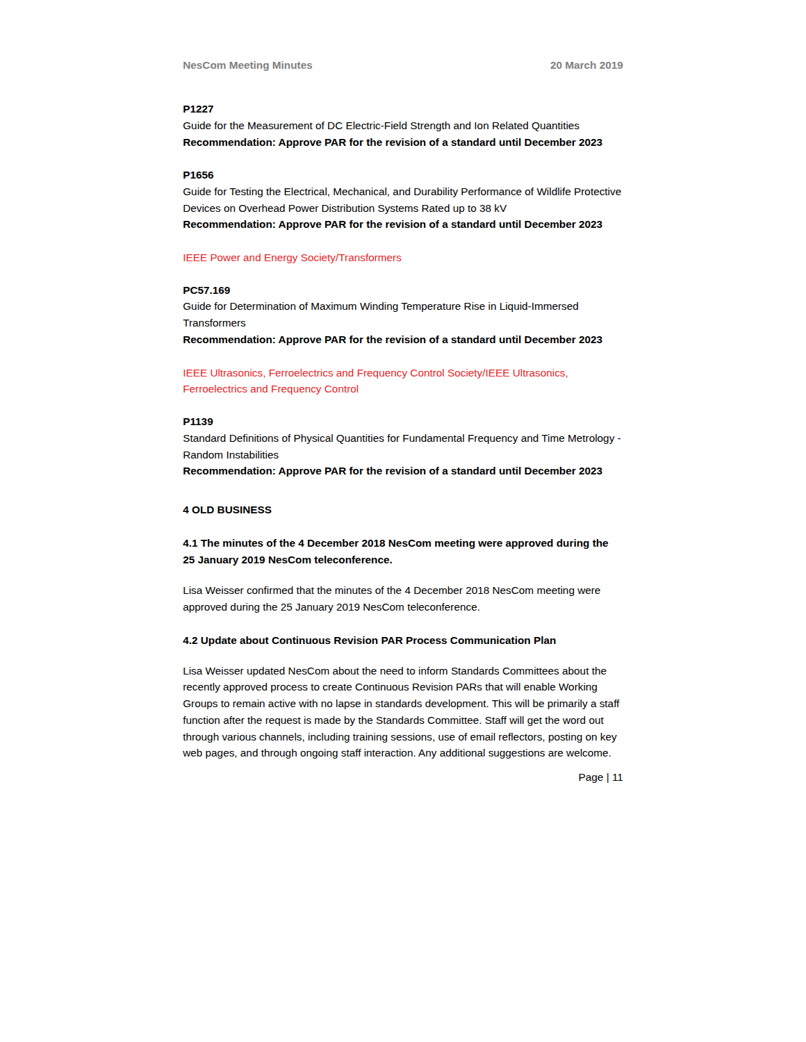NesCom Meeting Minutes
20 March 2019
P1227
Guide for the Measurement of DC Electric-Field Strength and Ion Related Quantities
Recommendation: Approve PAR for the revision of a standard until December 2023
P1656
Guide for Testing the Electrical, Mechanical, and Durability Performance of Wildlife Protective Devices on Overhead Power Distribution Systems Rated up to 38 kV
Recommendation: Approve PAR for the revision of a standard until December 2023
IEEE Power and Energy Society/Transformers
PC57.169
Guide for Determination of Maximum Winding Temperature Rise in Liquid-Immersed Transformers
Recommendation: Approve PAR for the revision of a standard until December 2023
IEEE Ultrasonics, Ferroelectrics and Frequency Control Society/IEEE Ultrasonics, Ferroelectrics and Frequency Control
P1139
Standard Definitions of Physical Quantities for Fundamental Frequency and Time Metrology - Random Instabilities
Recommendation: Approve PAR for the revision of a standard until December 2023
4 OLD BUSINESS
4.1 The minutes of the 4 December 2018 NesCom meeting were approved during the 25 January 2019 NesCom teleconference.
Lisa Weisser confirmed that the minutes of the 4 December 2018 NesCom meeting were approved during the 25 January 2019 NesCom teleconference.
4.2 Update about Continuous Revision PAR Process Communication Plan
Lisa Weisser updated NesCom about the need to inform Standards Committees about the recently approved process to create Continuous Revision PARs that will enable Working Groups to remain active with no lapse in standards development. This will be primarily a staff function after the request is made by the Standards Committee. Staff will get the word out through various channels, including training sessions, use of email reflectors, posting on key web pages, and through ongoing staff interaction. Any additional suggestions are welcome.
Page | 11